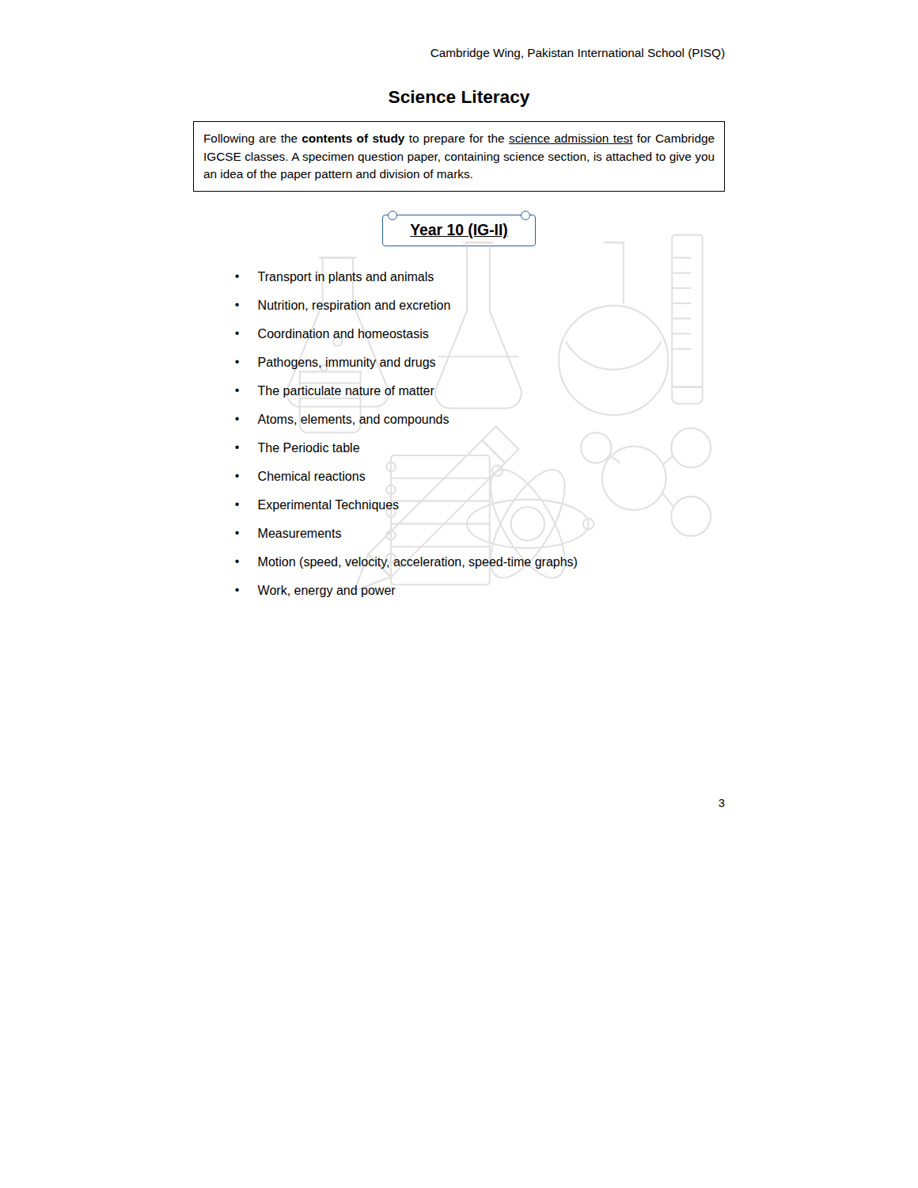Cambridge Wing, Pakistan International School (PISQ)
Science Literacy
Following are the contents of study to prepare for the science admission test for Cambridge IGCSE classes. A specimen question paper, containing science section, is attached to give you an idea of the paper pattern and division of marks.
Year 10 (IG-II)
Transport in plants and animals
Nutrition, respiration and excretion
Coordination and homeostasis
Pathogens, immunity and drugs
The particulate nature of matter
Atoms, elements, and compounds
The Periodic table
Chemical reactions
Experimental Techniques
Measurements
Motion (speed, velocity, acceleration, speed-time graphs)
Work, energy and power
3